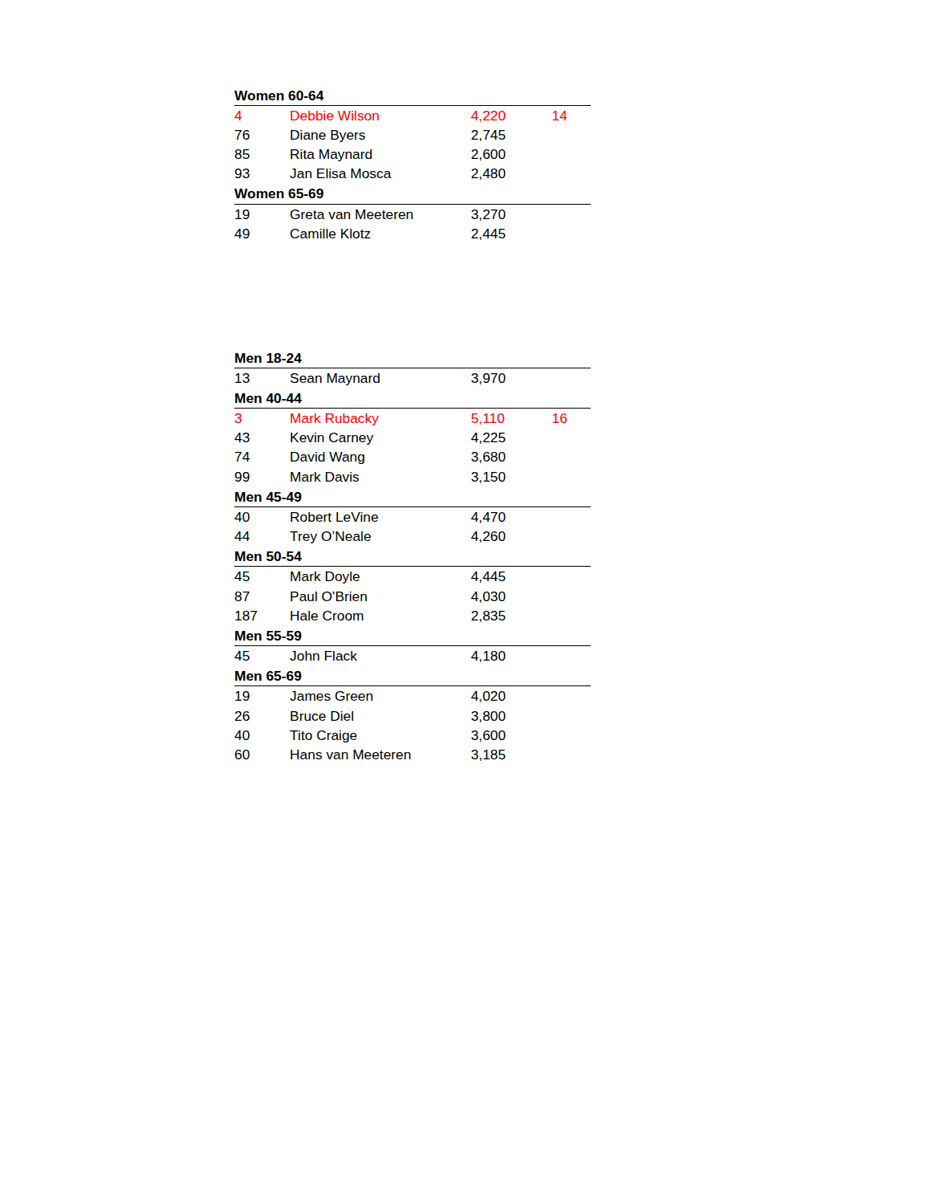| Women 60-64 |
| 4 | Debbie Wilson | 4,220 | 14 |
| 76 | Diane Byers | 2,745 | |
| 85 | Rita Maynard | 2,600 | |
| 93 | Jan Elisa Mosca | 2,480 | |
| Women 65-69 |
| 19 | Greta van Meeteren | 3,270 | |
| 49 | Camille Klotz | 2,445 | |
| Men 18-24 |
| 13 | Sean Maynard | 3,970 | |
| Men 40-44 |
| 3 | Mark Rubacky | 5,110 | 16 |
| 43 | Kevin Carney | 4,225 | |
| 74 | David Wang | 3,680 | |
| 99 | Mark Davis | 3,150 | |
| Men 45-49 |
| 40 | Robert LeVine | 4,470 | |
| 44 | Trey O’Neale | 4,260 | |
| Men 50-54 |
| 45 | Mark Doyle | 4,445 | |
| 87 | Paul O'Brien | 4,030 | |
| 187 | Hale Croom | 2,835 | |
| Men 55-59 |
| 45 | John Flack | 4,180 | |
| Men 65-69 |
| 19 | James Green | 4,020 | |
| 26 | Bruce Diel | 3,800 | |
| 40 | Tito Craige | 3,600 | |
| 60 | Hans van Meeteren | 3,185 | |